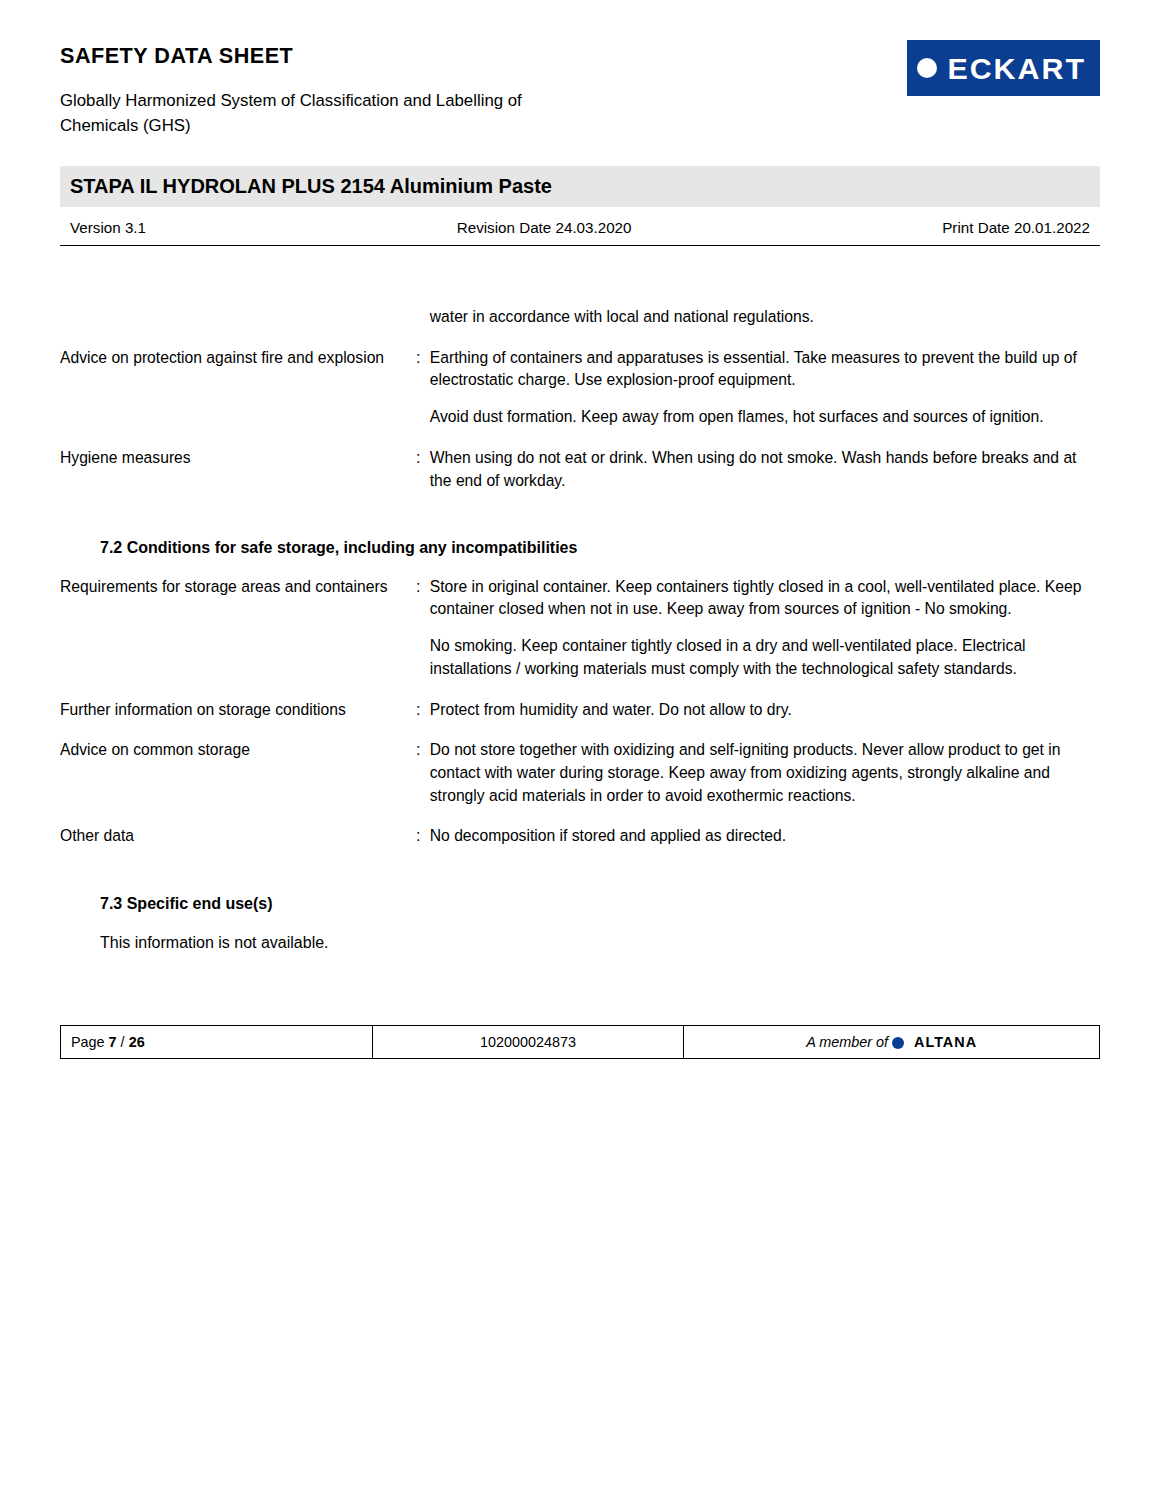SAFETY DATA SHEET
Globally Harmonized System of Classification and Labelling of
Chemicals (GHS)
ECKART
STAPA IL HYDROLAN PLUS 2154 Aluminium Paste
Version 3.1 Revision Date 24.03.2020 Print Date 20.01.2022
| | | water in accordance with local and national regulations. |
| Advice on protection against fire and explosion | : | Earthing of containers and apparatuses is essential. Take measures to prevent the build up of electrostatic charge. Use explosion-proof equipment. Avoid dust formation. Keep away from open flames, hot surfaces and sources of ignition. |
| Hygiene measures | : | When using do not eat or drink. When using do not smoke. Wash hands before breaks and at the end of workday. |
7.2 Conditions for safe storage, including any incompatibilities
| Requirements for storage areas and containers | : | Store in original container. Keep containers tightly closed in a cool, well-ventilated place. Keep container closed when not in use. Keep away from sources of ignition - No smoking. No smoking. Keep container tightly closed in a dry and well-ventilated place. Electrical installations / working materials must comply with the technological safety standards. |
| Further information on storage conditions | : | Protect from humidity and water. Do not allow to dry. |
| Advice on common storage | : | Do not store together with oxidizing and self-igniting products. Never allow product to get in contact with water during storage. Keep away from oxidizing agents, strongly alkaline and strongly acid materials in order to avoid exothermic reactions. |
| Other data | : | No decomposition if stored and applied as directed. |
7.3 Specific end use(s)
This information is not available.
Page 7 / 26
102000024873
A member of ALTANA